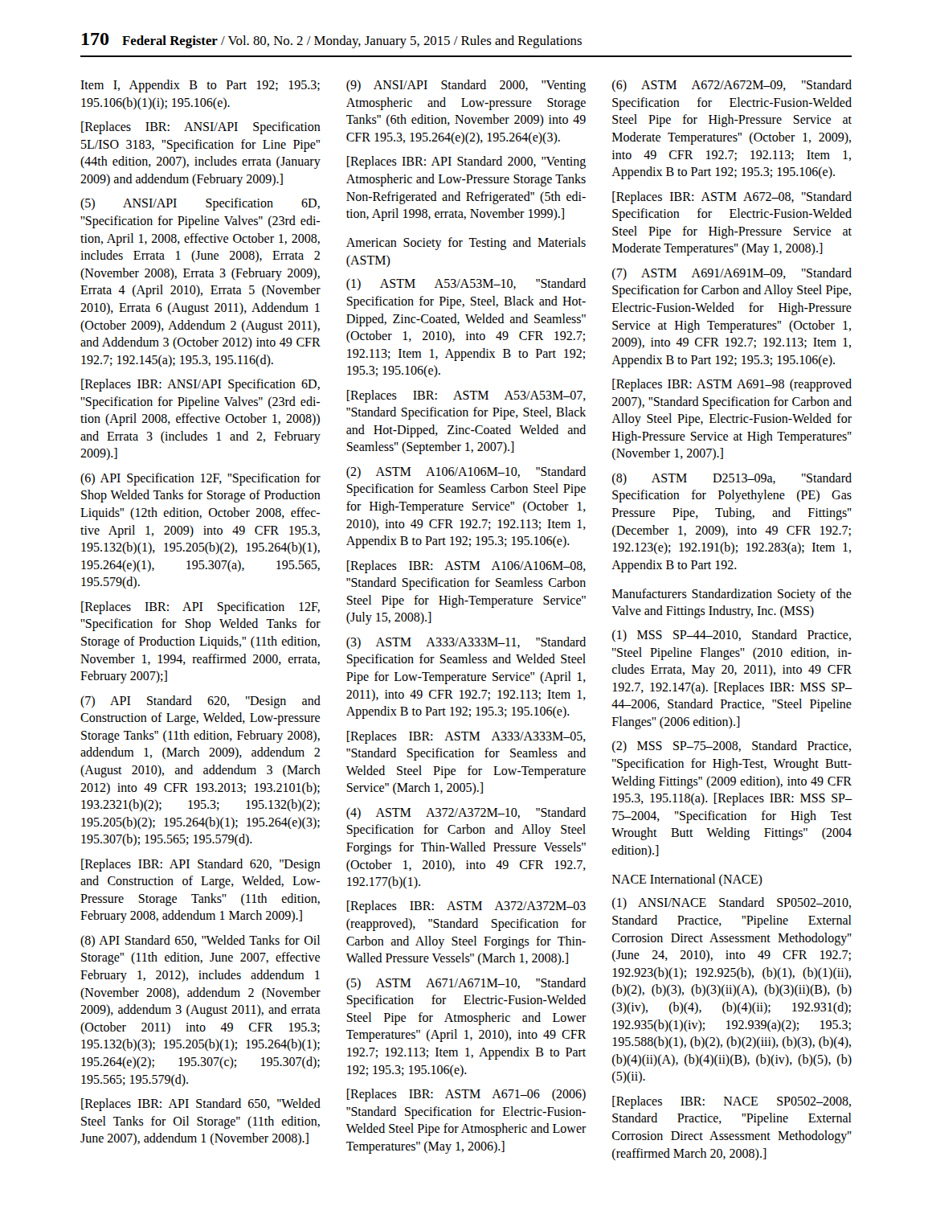170 Federal Register / Vol. 80, No. 2 / Monday, January 5, 2015 / Rules and Regulations
Item I, Appendix B to Part 192; 195.3; 195.106(b)(1)(i); 195.106(e).
[Replaces IBR: ANSI/API Specification 5L/ISO 3183, ''Specification for Line Pipe'' (44th edition, 2007), includes errata (January 2009) and addendum (February 2009).]
(5) ANSI/API Specification 6D, ''Specification for Pipeline Valves'' (23rd edition, April 1, 2008, effective October 1, 2008, includes Errata 1 (June 2008), Errata 2 (November 2008), Errata 3 (February 2009), Errata 4 (April 2010), Errata 5 (November 2010), Errata 6 (August 2011), Addendum 1 (October 2009), Addendum 2 (August 2011), and Addendum 3 (October 2012) into 49 CFR 192.7; 192.145(a); 195.3, 195.116(d).
[Replaces IBR: ANSI/API Specification 6D, ''Specification for Pipeline Valves'' (23rd edition (April 2008, effective October 1, 2008)) and Errata 3 (includes 1 and 2, February 2009).]
(6) API Specification 12F, ''Specification for Shop Welded Tanks for Storage of Production Liquids'' (12th edition, October 2008, effective April 1, 2009) into 49 CFR 195.3, 195.132(b)(1), 195.205(b)(2), 195.264(b)(1), 195.264(e)(1), 195.307(a), 195.565, 195.579(d).
[Replaces IBR: API Specification 12F, ''Specification for Shop Welded Tanks for Storage of Production Liquids,'' (11th edition, November 1, 1994, reaffirmed 2000, errata, February 2007);]
(7) API Standard 620, ''Design and Construction of Large, Welded, Low-pressure Storage Tanks'' (11th edition, February 2008), addendum 1, (March 2009), addendum 2 (August 2010), and addendum 3 (March 2012) into 49 CFR 193.2013; 193.2101(b); 193.2321(b)(2); 195.3; 195.132(b)(2); 195.205(b)(2); 195.264(b)(1); 195.264(e)(3); 195.307(b); 195.565; 195.579(d).
[Replaces IBR: API Standard 620, ''Design and Construction of Large, Welded, Low-Pressure Storage Tanks'' (11th edition, February 2008, addendum 1 March 2009).]
(8) API Standard 650, ''Welded Tanks for Oil Storage'' (11th edition, June 2007, effective February 1, 2012), includes addendum 1 (November 2008), addendum 2 (November 2009), addendum 3 (August 2011), and errata (October 2011) into 49 CFR 195.3; 195.132(b)(3); 195.205(b)(1); 195.264(b)(1); 195.264(e)(2); 195.307(c); 195.307(d); 195.565; 195.579(d).
[Replaces IBR: API Standard 650, ''Welded Steel Tanks for Oil Storage'' (11th edition, June 2007), addendum 1 (November 2008).]
(9) ANSI/API Standard 2000, ''Venting Atmospheric and Low-pressure Storage Tanks'' (6th edition, November 2009) into 49 CFR 195.3, 195.264(e)(2), 195.264(e)(3).
[Replaces IBR: API Standard 2000, ''Venting Atmospheric and Low-Pressure Storage Tanks Non-Refrigerated and Refrigerated'' (5th edition, April 1998, errata, November 1999).]
American Society for Testing and Materials (ASTM)
(1) ASTM A53/A53M–10, ''Standard Specification for Pipe, Steel, Black and Hot-Dipped, Zinc-Coated, Welded and Seamless'' (October 1, 2010), into 49 CFR 192.7; 192.113; Item 1, Appendix B to Part 192; 195.3; 195.106(e).
[Replaces IBR: ASTM A53/A53M–07, ''Standard Specification for Pipe, Steel, Black and Hot-Dipped, Zinc-Coated Welded and Seamless'' (September 1, 2007).]
(2) ASTM A106/A106M–10, ''Standard Specification for Seamless Carbon Steel Pipe for High-Temperature Service'' (October 1, 2010), into 49 CFR 192.7; 192.113; Item 1, Appendix B to Part 192; 195.3; 195.106(e).
[Replaces IBR: ASTM A106/A106M–08, ''Standard Specification for Seamless Carbon Steel Pipe for High-Temperature Service'' (July 15, 2008).]
(3) ASTM A333/A333M–11, ''Standard Specification for Seamless and Welded Steel Pipe for Low-Temperature Service'' (April 1, 2011), into 49 CFR 192.7; 192.113; Item 1, Appendix B to Part 192; 195.3; 195.106(e).
[Replaces IBR: ASTM A333/A333M–05, ''Standard Specification for Seamless and Welded Steel Pipe for Low-Temperature Service'' (March 1, 2005).]
(4) ASTM A372/A372M–10, ''Standard Specification for Carbon and Alloy Steel Forgings for Thin-Walled Pressure Vessels'' (October 1, 2010), into 49 CFR 192.7, 192.177(b)(1).
[Replaces IBR: ASTM A372/A372M–03 (reapproved), ''Standard Specification for Carbon and Alloy Steel Forgings for Thin-Walled Pressure Vessels'' (March 1, 2008).]
(5) ASTM A671/A671M–10, ''Standard Specification for Electric-Fusion-Welded Steel Pipe for Atmospheric and Lower Temperatures'' (April 1, 2010), into 49 CFR 192.7; 192.113; Item 1, Appendix B to Part 192; 195.3; 195.106(e).
[Replaces IBR: ASTM A671–06 (2006) ''Standard Specification for Electric-Fusion-Welded Steel Pipe for Atmospheric and Lower Temperatures'' (May 1, 2006).]
(6) ASTM A672/A672M–09, ''Standard Specification for Electric-Fusion-Welded Steel Pipe for High-Pressure Service at Moderate Temperatures'' (October 1, 2009), into 49 CFR 192.7; 192.113; Item 1, Appendix B to Part 192; 195.3; 195.106(e).
[Replaces IBR: ASTM A672–08, ''Standard Specification for Electric-Fusion-Welded Steel Pipe for High-Pressure Service at Moderate Temperatures'' (May 1, 2008).]
(7) ASTM A691/A691M–09, ''Standard Specification for Carbon and Alloy Steel Pipe, Electric-Fusion-Welded for High-Pressure Service at High Temperatures'' (October 1, 2009), into 49 CFR 192.7; 192.113; Item 1, Appendix B to Part 192; 195.3; 195.106(e).
[Replaces IBR: ASTM A691–98 (reapproved 2007), ''Standard Specification for Carbon and Alloy Steel Pipe, Electric-Fusion-Welded for High-Pressure Service at High Temperatures'' (November 1, 2007).]
(8) ASTM D2513–09a, ''Standard Specification for Polyethylene (PE) Gas Pressure Pipe, Tubing, and Fittings'' (December 1, 2009), into 49 CFR 192.7; 192.123(e); 192.191(b); 192.283(a); Item 1, Appendix B to Part 192.
Manufacturers Standardization Society of the Valve and Fittings Industry, Inc. (MSS)
(1) MSS SP–44–2010, Standard Practice, ''Steel Pipeline Flanges'' (2010 edition, includes Errata, May 20, 2011), into 49 CFR 192.7, 192.147(a). [Replaces IBR: MSS SP–44–2006, Standard Practice, ''Steel Pipeline Flanges'' (2006 edition).]
(2) MSS SP–75–2008, Standard Practice, ''Specification for High-Test, Wrought Butt-Welding Fittings'' (2009 edition), into 49 CFR 195.3, 195.118(a). [Replaces IBR: MSS SP–75–2004, ''Specification for High Test Wrought Butt Welding Fittings'' (2004 edition).]
NACE International (NACE)
(1) ANSI/NACE Standard SP0502–2010, Standard Practice, ''Pipeline External Corrosion Direct Assessment Methodology'' (June 24, 2010), into 49 CFR 192.7; 192.923(b)(1); 192.925(b), (b)(1), (b)(1)(ii), (b)(2), (b)(3), (b)(3)(ii)(A), (b)(3)(ii)(B), (b)(3)(iv), (b)(4), (b)(4)(ii); 192.931(d); 192.935(b)(1)(iv); 192.939(a)(2); 195.3; 195.588(b)(1), (b)(2), (b)(2)(iii), (b)(3), (b)(4), (b)(4)(ii)(A), (b)(4)(ii)(B), (b)(iv), (b)(5), (b)(5)(ii).
[Replaces IBR: NACE SP0502–2008, Standard Practice, ''Pipeline External Corrosion Direct Assessment Methodology'' (reaffirmed March 20, 2008).]